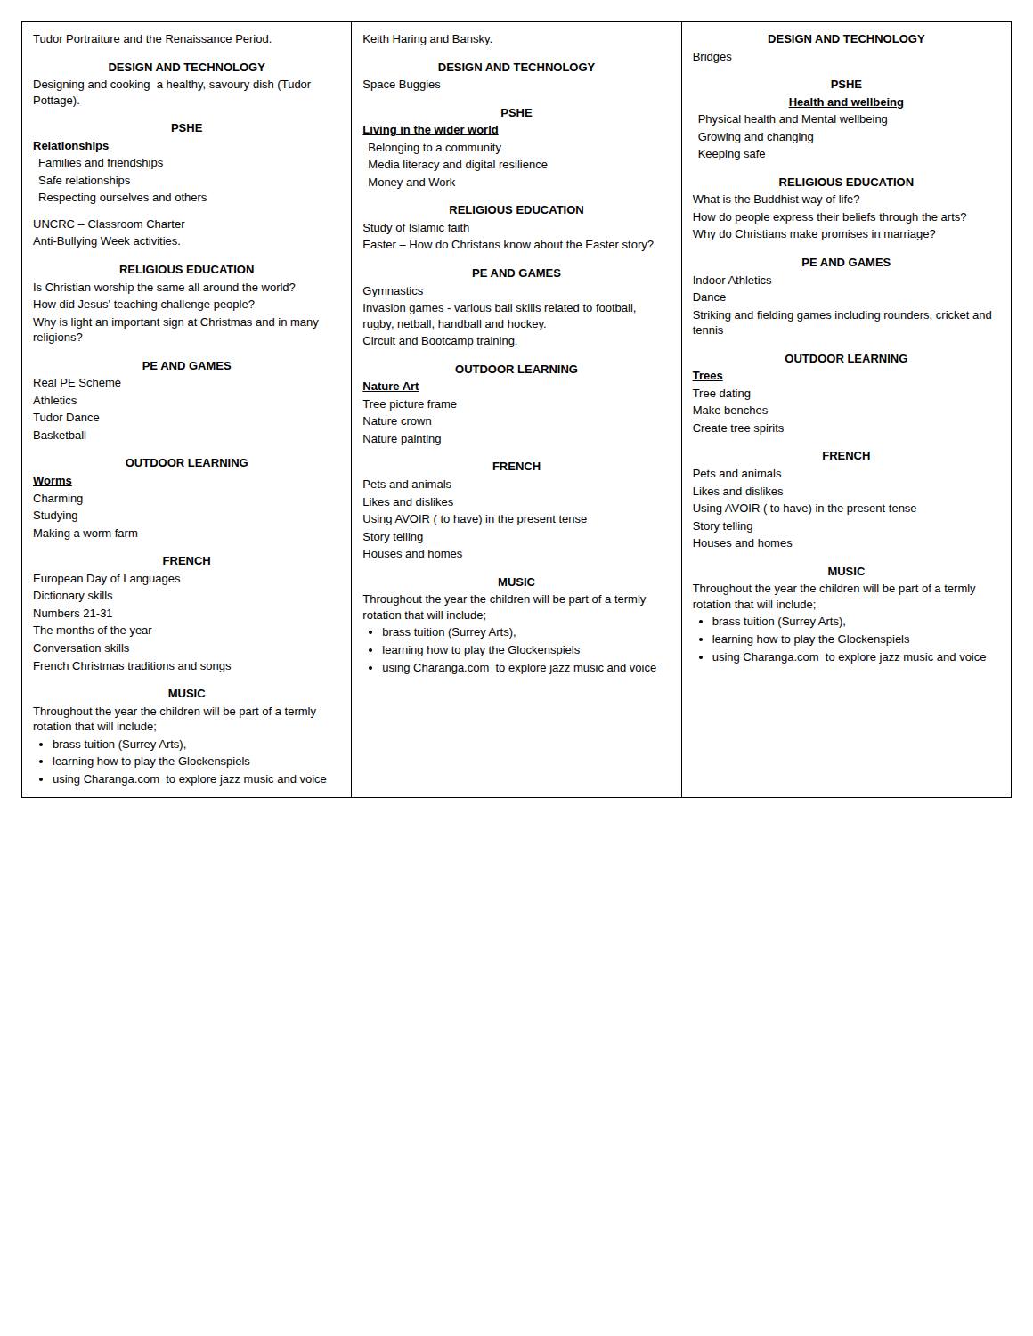| Tudor Portraiture and the Renaissance Period. Design and Technology Designing and cooking a healthy, savoury dish (Tudor Pottage). PSHE Relationships Families and friendships Safe relationships Respecting ourselves and others UNCRC – Classroom Charter Anti-Bullying Week activities. Religious Education Is Christian worship the same all around the world? How did Jesus' teaching challenge people? Why is light an important sign at Christmas and in many religions? PE and Games Real PE Scheme Athletics Tudor Dance Basketball Outdoor Learning Worms Charming Studying Making a worm farm French European Day of Languages Dictionary skills Numbers 21-31 The months of the year Conversation skills French Christmas traditions and songs Music Throughout the year the children will be part of a termly rotation that will include; brass tuition (Surrey Arts), learning how to play the Glockenspiels using Charanga.com to explore jazz music and voice | Keith Haring and Bansky. Design and Technology Space Buggies PSHE Living in the wider world Belonging to a community Media literacy and digital resilience Money and Work Religious Education Study of Islamic faith Easter – How do Christans know about the Easter story? PE and Games Gymnastics Invasion games - various ball skills related to football, rugby, netball, handball and hockey. Circuit and Bootcamp training. Outdoor Learning Nature Art Tree picture frame Nature crown Nature painting French Pets and animals Likes and dislikes Using AVOIR ( to have) in the present tense Story telling Houses and homes Music Throughout the year the children will be part of a termly rotation that will include; brass tuition (Surrey Arts), learning how to play the Glockenspiels using Charanga.com to explore jazz music and voice | Design and Technology Bridges PSHE Health and wellbeing Physical health and Mental wellbeing Growing and changing Keeping safe Religious Education What is the Buddhist way of life? How do people express their beliefs through the arts? Why do Christians make promises in marriage? PE and Games Indoor Athletics Dance Striking and fielding games including rounders, cricket and tennis Outdoor Learning Trees Tree dating Make benches Create tree spirits French Pets and animals Likes and dislikes Using AVOIR ( to have) in the present tense Story telling Houses and homes Music Throughout the year the children will be part of a termly rotation that will include; brass tuition (Surrey Arts), learning how to play the Glockenspiels using Charanga.com to explore jazz music and voice |